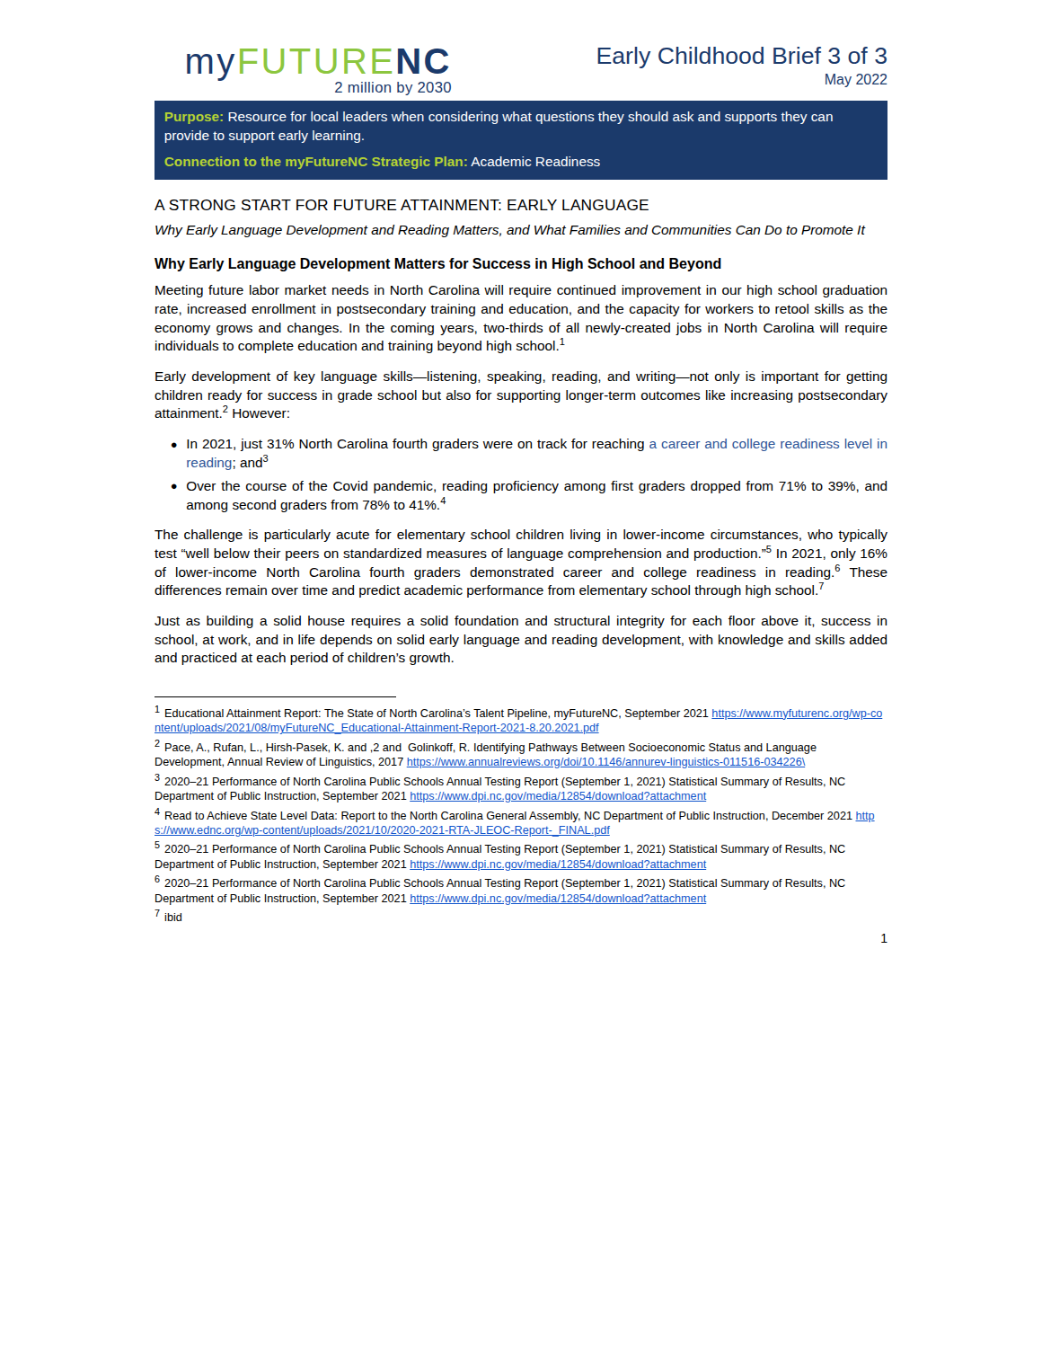my FUTURENC
2 million by 2030
Early Childhood Brief 3 of 3
May 2022
Purpose: Resource for local leaders when considering what questions they should ask and supports they can provide to support early learning.
Connection to the myFutureNC Strategic Plan: Academic Readiness
A STRONG START FOR FUTURE ATTAINMENT: EARLY LANGUAGE
Why Early Language Development and Reading Matters, and What Families and Communities Can Do to Promote It
Why Early Language Development Matters for Success in High School and Beyond
Meeting future labor market needs in North Carolina will require continued improvement in our high school graduation rate, increased enrollment in postsecondary training and education, and the capacity for workers to retool skills as the economy grows and changes. In the coming years, two-thirds of all newly-created jobs in North Carolina will require individuals to complete education and training beyond high school.1
Early development of key language skills—listening, speaking, reading, and writing—not only is important for getting children ready for success in grade school but also for supporting longer-term outcomes like increasing postsecondary attainment.2 However:
In 2021, just 31% North Carolina fourth graders were on track for reaching a career and college readiness level in reading; and3
Over the course of the Covid pandemic, reading proficiency among first graders dropped from 71% to 39%, and among second graders from 78% to 41%.4
The challenge is particularly acute for elementary school children living in lower-income circumstances, who typically test “well below their peers on standardized measures of language comprehension and production.”5 In 2021, only 16% of lower-income North Carolina fourth graders demonstrated career and college readiness in reading.6 These differences remain over time and predict academic performance from elementary school through high school.7
Just as building a solid house requires a solid foundation and structural integrity for each floor above it, success in school, at work, and in life depends on solid early language and reading development, with knowledge and skills added and practiced at each period of children’s growth.
1 Educational Attainment Report: The State of North Carolina’s Talent Pipeline, myFutureNC, September 2021 https://www.myfuturenc.org/wp-content/uploads/2021/08/myFutureNC_Educational-Attainment-Report-2021-8.20.2021.pdf
2 Pace, A., Rufan, L., Hirsh-Pasek, K. and ,2 and Golinkoff, R. Identifying Pathways Between Socioeconomic Status and Language Development, Annual Review of Linguistics, 2017 https://www.annualreviews.org/doi/10.1146/annurev-linguistics-011516-034226\
3 2020–21 Performance of North Carolina Public Schools Annual Testing Report (September 1, 2021) Statistical Summary of Results, NC Department of Public Instruction, September 2021 https://www.dpi.nc.gov/media/12854/download?attachment
4 Read to Achieve State Level Data: Report to the North Carolina General Assembly, NC Department of Public Instruction, December 2021 https://www.ednc.org/wp-content/uploads/2021/10/2020-2021-RTA-JLEOC-Report-_FINAL.pdf
5 2020–21 Performance of North Carolina Public Schools Annual Testing Report (September 1, 2021) Statistical Summary of Results, NC Department of Public Instruction, September 2021 https://www.dpi.nc.gov/media/12854/download?attachment
6 2020–21 Performance of North Carolina Public Schools Annual Testing Report (September 1, 2021) Statistical Summary of Results, NC Department of Public Instruction, September 2021 https://www.dpi.nc.gov/media/12854/download?attachment
7 ibid
1